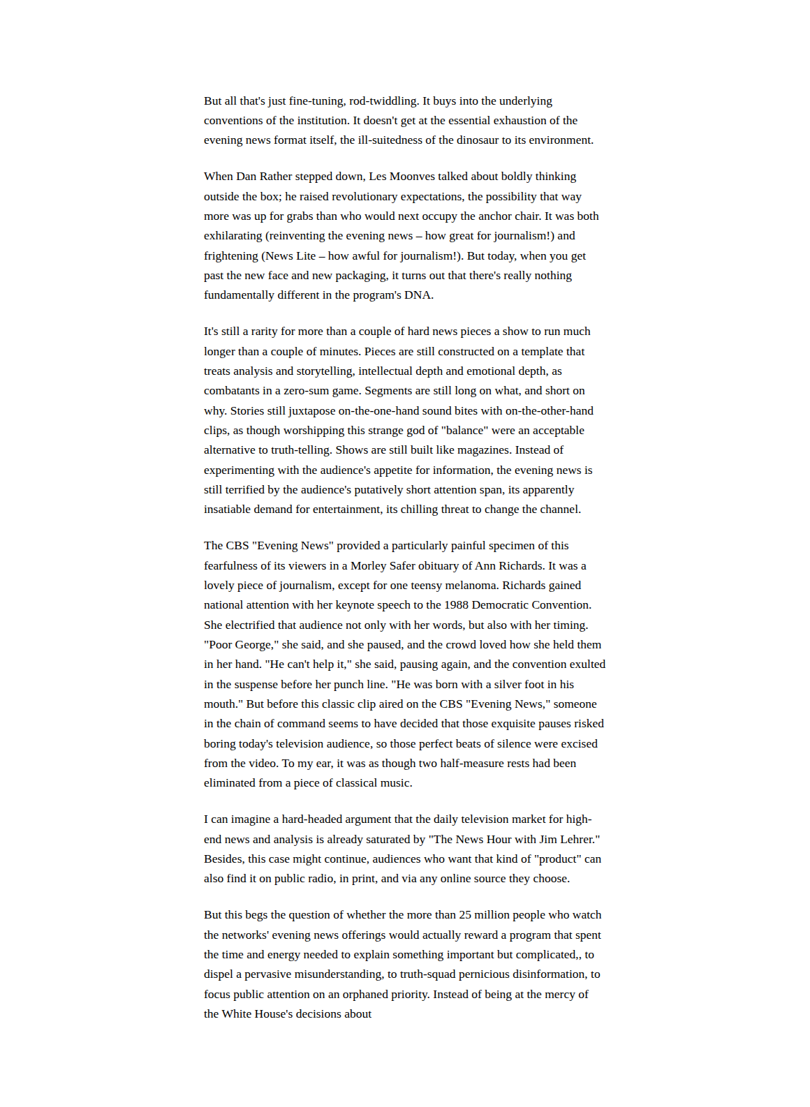But all that's just fine-tuning, rod-twiddling. It buys into the underlying conventions of the institution. It doesn't get at the essential exhaustion of the evening news format itself, the ill-suitedness of the dinosaur to its environment.
When Dan Rather stepped down, Les Moonves talked about boldly thinking outside the box; he raised revolutionary expectations, the possibility that way more was up for grabs than who would next occupy the anchor chair. It was both exhilarating (reinventing the evening news – how great for journalism!) and frightening (News Lite – how awful for journalism!). But today, when you get past the new face and new packaging, it turns out that there's really nothing fundamentally different in the program's DNA.
It's still a rarity for more than a couple of hard news pieces a show to run much longer than a couple of minutes. Pieces are still constructed on a template that treats analysis and storytelling, intellectual depth and emotional depth, as combatants in a zero-sum game. Segments are still long on what, and short on why. Stories still juxtapose on-the-one-hand sound bites with on-the-other-hand clips, as though worshipping this strange god of "balance" were an acceptable alternative to truth-telling. Shows are still built like magazines. Instead of experimenting with the audience's appetite for information, the evening news is still terrified by the audience's putatively short attention span, its apparently insatiable demand for entertainment, its chilling threat to change the channel.
The CBS "Evening News" provided a particularly painful specimen of this fearfulness of its viewers in a Morley Safer obituary of Ann Richards. It was a lovely piece of journalism, except for one teensy melanoma. Richards gained national attention with her keynote speech to the 1988 Democratic Convention. She electrified that audience not only with her words, but also with her timing. "Poor George," she said, and she paused, and the crowd loved how she held them in her hand. "He can't help it," she said, pausing again, and the convention exulted in the suspense before her punch line. "He was born with a silver foot in his mouth." But before this classic clip aired on the CBS "Evening News," someone in the chain of command seems to have decided that those exquisite pauses risked boring today's television audience, so those perfect beats of silence were excised from the video. To my ear, it was as though two half-measure rests had been eliminated from a piece of classical music.
I can imagine a hard-headed argument that the daily television market for high-end news and analysis is already saturated by "The News Hour with Jim Lehrer." Besides, this case might continue, audiences who want that kind of "product" can also find it on public radio, in print, and via any online source they choose.
But this begs the question of whether the more than 25 million people who watch the networks' evening news offerings would actually reward a program that spent the time and energy needed to explain something important but complicated,, to dispel a pervasive misunderstanding, to truth-squad pernicious disinformation, to focus public attention on an orphaned priority. Instead of being at the mercy of the White House's decisions about